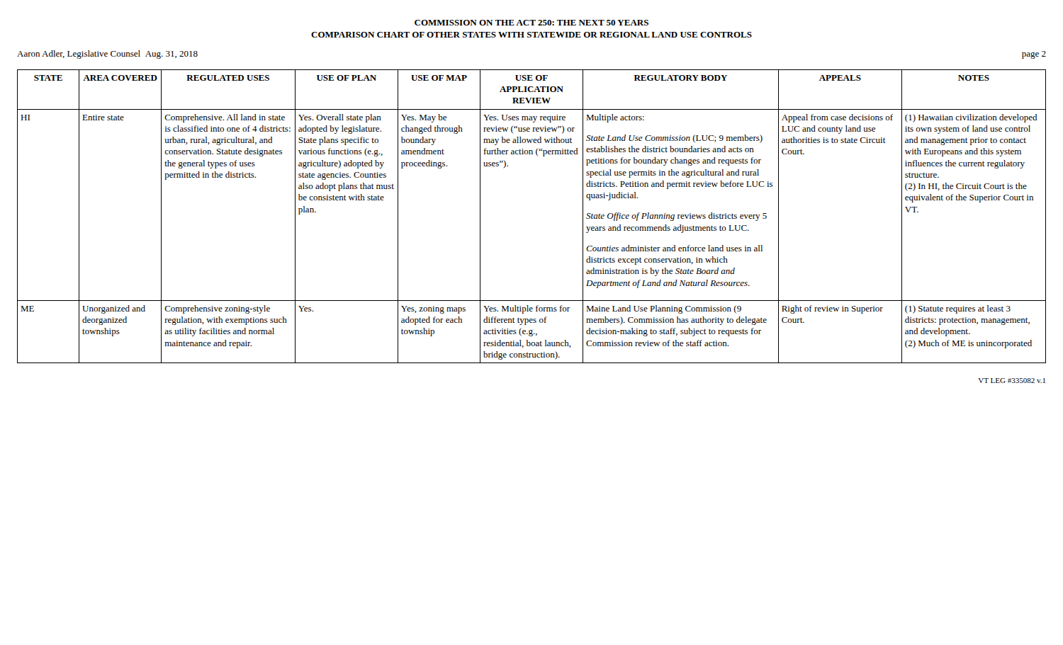Commission on the Act 250: The Next 50 Years
Comparison Chart of Other States with Statewide or Regional Land Use Controls
Aaron Adler, Legislative Counsel Aug. 31, 2018 page 2
| State | Area Covered | Regulated Uses | Use of Plan | Use of Map | Use of Application Review | Regulatory Body | Appeals | Notes |
| --- | --- | --- | --- | --- | --- | --- | --- | --- |
| HI | Entire state | Comprehensive. All land in state is classified into one of 4 districts: urban, rural, agricultural, and conservation. Statute designates the general types of uses permitted in the districts. | Yes. Overall state plan adopted by legislature. State plans specific to various functions (e.g., agriculture) adopted by state agencies. Counties also adopt plans that must be consistent with state plan. | Yes. May be changed through boundary amendment proceedings. | Yes. Uses may require review (“use review”) or may be allowed without further action (“permitted uses”). | Multiple actors: State Land Use Commission (LUC; 9 members) establishes the district boundaries and acts on petitions for boundary changes and requests for special use permits in the agricultural and rural districts. Petition and permit review before LUC is quasi-judicial. State Office of Planning reviews districts every 5 years and recommends adjustments to LUC. Counties administer and enforce land uses in all districts except conservation, in which administration is by the State Board and Department of Land and Natural Resources . | Appeal from case decisions of LUC and county land use authorities is to state Circuit Court. | (1) Hawaiian civilization developed its own system of land use control and management prior to contact with Europeans and this system influences the current regulatory structure. (2) In HI, the Circuit Court is the equivalent of the Superior Court in VT. |
| ME | Unorganized and deorganized townships | Comprehensive zoning-style regulation, with exemptions such as utility facilities and normal maintenance and repair. | Yes. | Yes, zoning maps adopted for each township | Yes. Multiple forms for different types of activities (e.g., residential, boat launch, bridge construction). | Maine Land Use Planning Commission (9 members). Commission has authority to delegate decision-making to staff, subject to requests for Commission review of the staff action. | Right of review in Superior Court. | (1) Statute requires at least 3 districts: protection, management, and development. (2) Much of ME is unincorporated |
VT LEG #335082 v.1